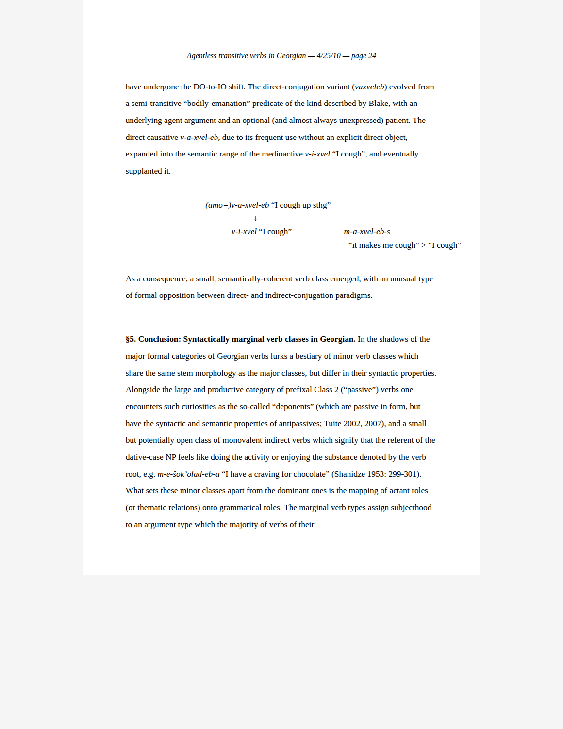Agentless transitive verbs in Georgian — 4/25/10 — page 24
have undergone the DO-to-IO shift. The direct-conjugation variant (vaxveleb) evolved from a semi-transitive “bodily-emanation” predicate of the kind described by Blake, with an underlying agent argument and an optional (and almost always unexpressed) patient. The direct causative v-a-xvel-eb, due to its frequent use without an explicit direct object, expanded into the semantic range of the medioactive v-i-xvel “I cough”, and eventually supplanted it.
(amo=)v-a-xvel-eb “I cough up sthg” ↓ v-i-xvel “I cough” m-a-xvel-eb-s “it makes me cough” > “I cough”
As a consequence, a small, semantically-coherent verb class emerged, with an unusual type of formal opposition between direct- and indirect-conjugation paradigms.
§5. Conclusion: Syntactically marginal verb classes in Georgian. In the shadows of the major formal categories of Georgian verbs lurks a bestiary of minor verb classes which share the same stem morphology as the major classes, but differ in their syntactic properties. Alongside the large and productive category of prefixal Class 2 (“passive”) verbs one encounters such curiosities as the so-called “deponents” (which are passive in form, but have the syntactic and semantic properties of antipassives; Tuite 2002, 2007), and a small but potentially open class of monovalent indirect verbs which signify that the referent of the dative-case NP feels like doing the activity or enjoying the substance denoted by the verb root, e.g. m-e-šok’olad-eb-a “I have a craving for chocolate” (Shanidze 1953: 299-301). What sets these minor classes apart from the dominant ones is the mapping of actant roles (or thematic relations) onto grammatical roles. The marginal verb types assign subjecthood to an argument type which the majority of verbs of their